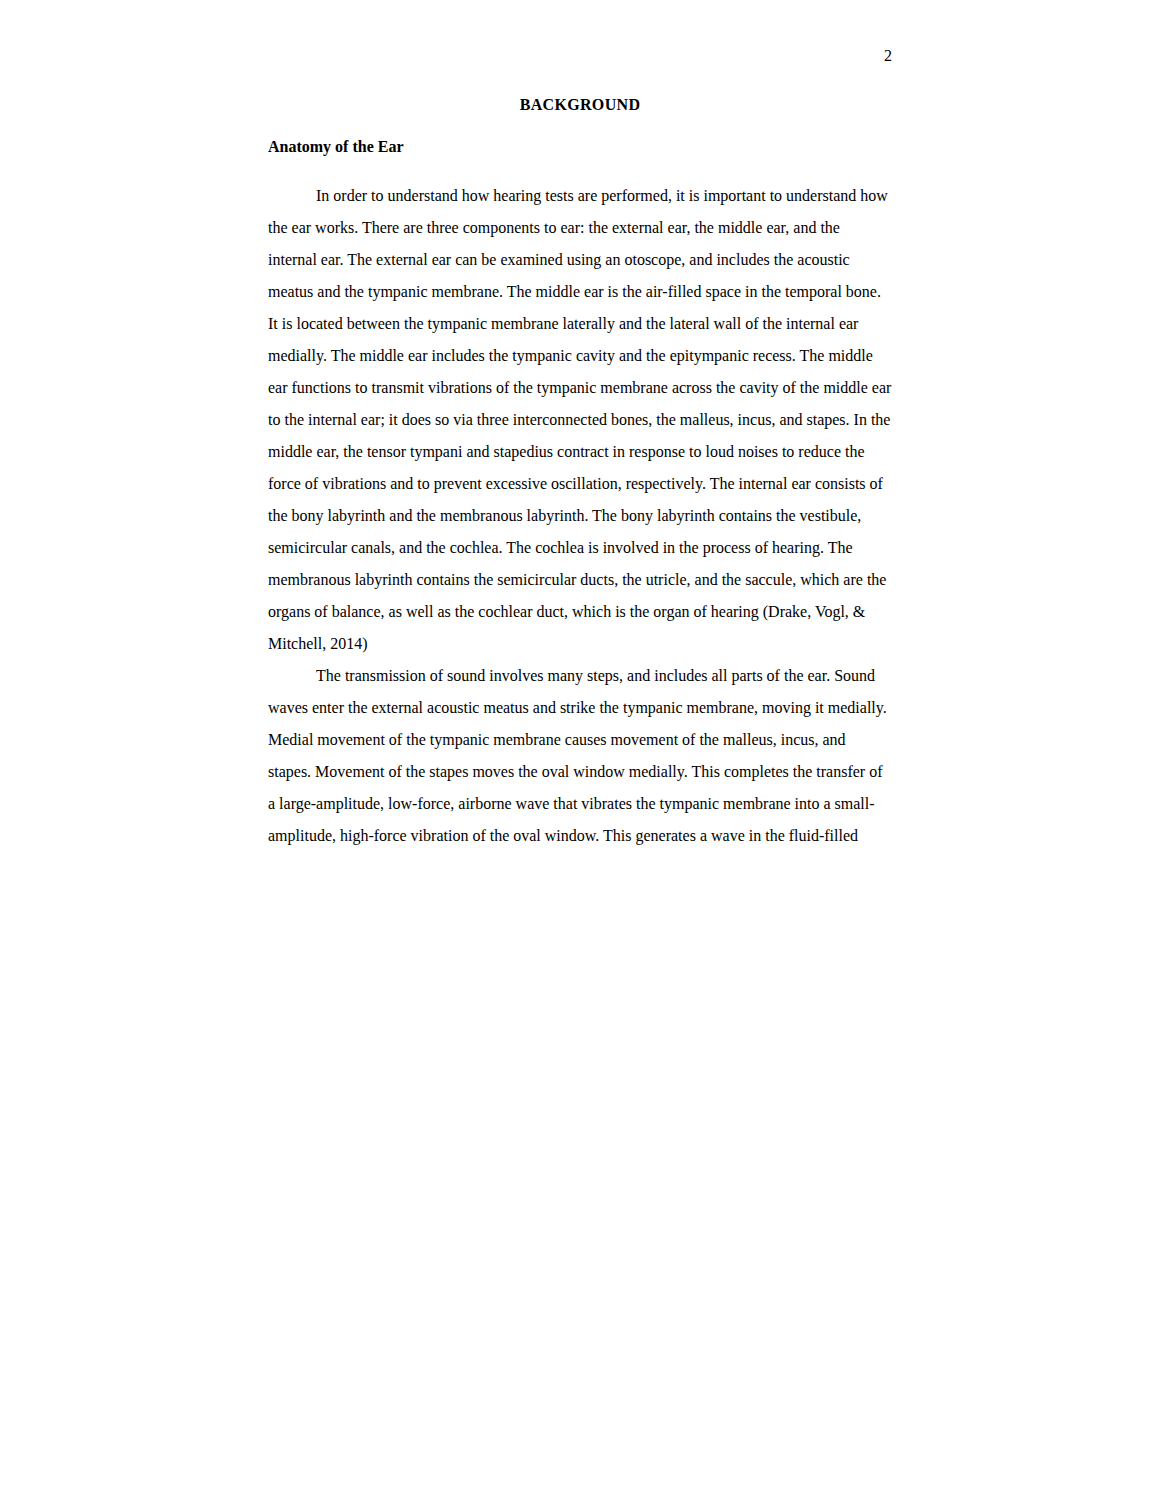2
Background
Anatomy of the Ear
In order to understand how hearing tests are performed, it is important to understand how the ear works. There are three components to ear: the external ear, the middle ear, and the internal ear. The external ear can be examined using an otoscope, and includes the acoustic meatus and the tympanic membrane. The middle ear is the air-filled space in the temporal bone. It is located between the tympanic membrane laterally and the lateral wall of the internal ear medially. The middle ear includes the tympanic cavity and the epitympanic recess. The middle ear functions to transmit vibrations of the tympanic membrane across the cavity of the middle ear to the internal ear; it does so via three interconnected bones, the malleus, incus, and stapes. In the middle ear, the tensor tympani and stapedius contract in response to loud noises to reduce the force of vibrations and to prevent excessive oscillation, respectively. The internal ear consists of the bony labyrinth and the membranous labyrinth. The bony labyrinth contains the vestibule, semicircular canals, and the cochlea. The cochlea is involved in the process of hearing. The membranous labyrinth contains the semicircular ducts, the utricle, and the saccule, which are the organs of balance, as well as the cochlear duct, which is the organ of hearing (Drake, Vogl, & Mitchell, 2014)
The transmission of sound involves many steps, and includes all parts of the ear. Sound waves enter the external acoustic meatus and strike the tympanic membrane, moving it medially. Medial movement of the tympanic membrane causes movement of the malleus, incus, and stapes. Movement of the stapes moves the oval window medially. This completes the transfer of a large-amplitude, low-force, airborne wave that vibrates the tympanic membrane into a small-amplitude, high-force vibration of the oval window. This generates a wave in the fluid-filled